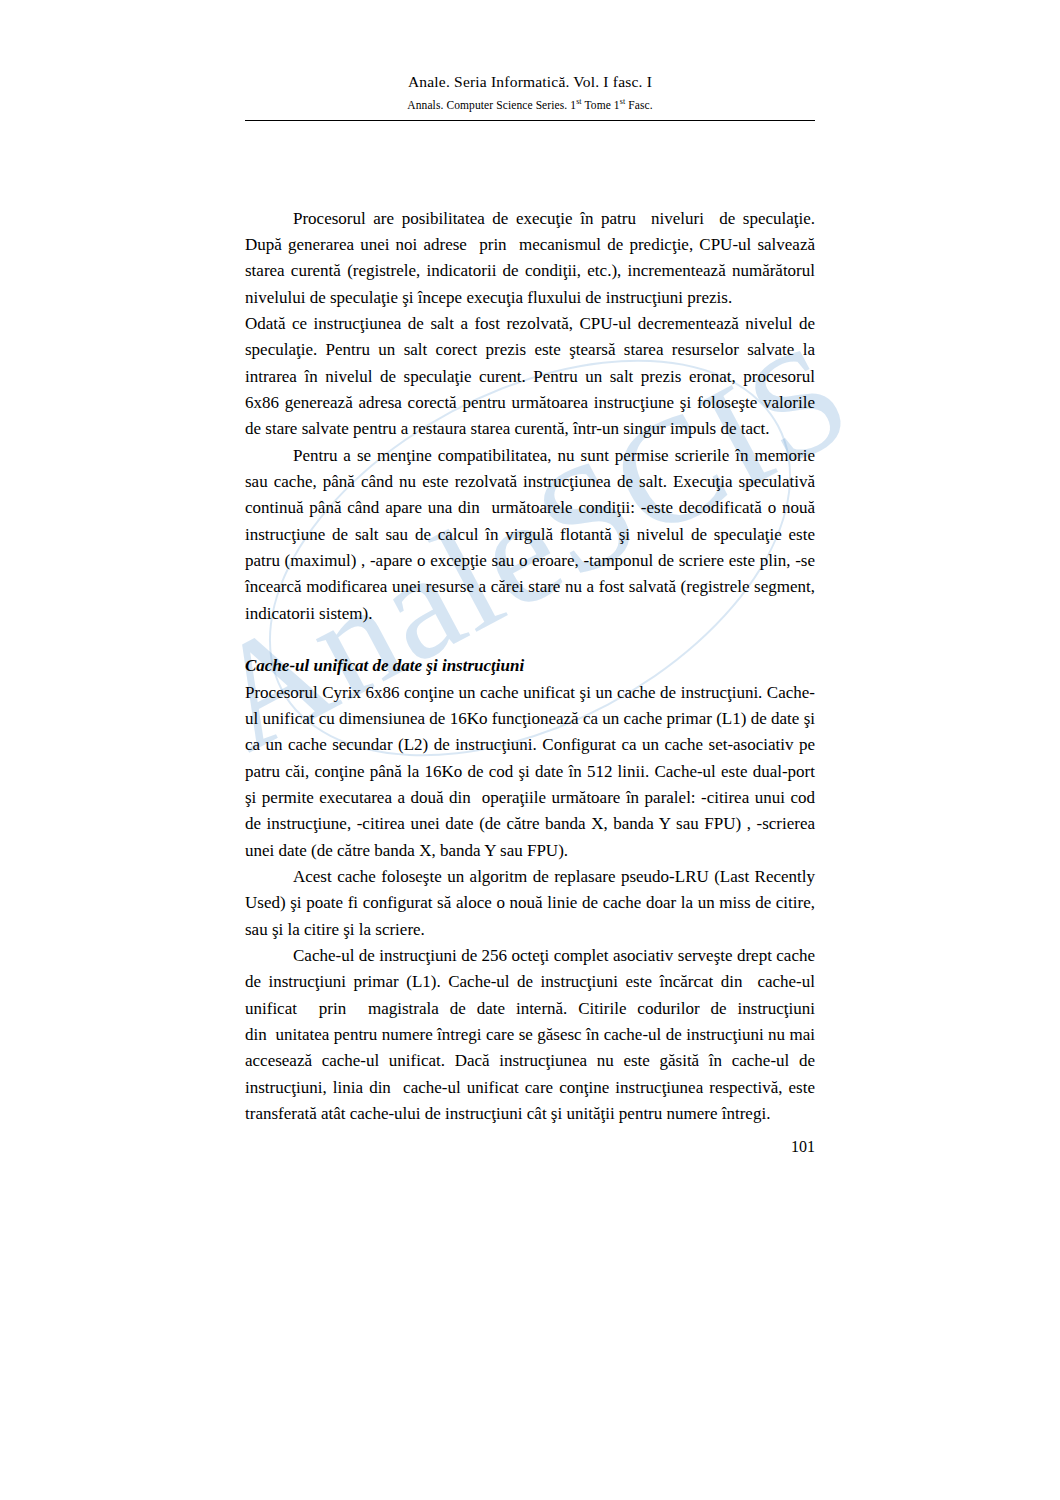AnaleSCIS
Anale. Seria Informatică. Vol. I fasc. I
Annals. Computer Science Series. 1st Tome 1st Fasc.
Procesorul are posibilitatea de execuţie în patru niveluri de speculaţie. După generarea unei noi adrese prin mecanismul de predicţie, CPU-ul salvează starea curentă (registrele, indicatorii de condiţii, etc.), incrementează numărătorul nivelului de speculaţie şi începe execuţia fluxului de instrucţiuni prezis.
Odată ce instrucţiunea de salt a fost rezolvată, CPU-ul decrementează nivelul de speculaţie. Pentru un salt corect prezis este ştearsă starea resurselor salvate la intrarea în nivelul de speculaţie curent. Pentru un salt prezis eronat, procesorul 6x86 generează adresa corectă pentru următoarea instrucţiune şi foloseşte valorile de stare salvate pentru a restaura starea curentă, într-un singur impuls de tact.
Pentru a se menţine compatibilitatea, nu sunt permise scrierile în memorie sau cache, până când nu este rezolvată instrucţiunea de salt. Execuţia speculativă continuă până când apare una din următoarele condiţii: -este decodificată o nouă instrucţiune de salt sau de calcul în virgulă flotantă şi nivelul de speculaţie este patru (maximul) , -apare o excepţie sau o eroare, -tamponul de scriere este plin, -se încearcă modificarea unei resurse a cărei stare nu a fost salvată (registrele segment, indicatorii sistem).
Cache-ul unificat de date şi instrucţiuni
Procesorul Cyrix 6x86 conţine un cache unificat şi un cache de instrucţiuni. Cache-ul unificat cu dimensiunea de 16Ko funcţionează ca un cache primar (L1) de date şi ca un cache secundar (L2) de instrucţiuni. Configurat ca un cache set-asociativ pe patru căi, conţine până la 16Ko de cod şi date în 512 linii. Cache-ul este dual-port şi permite executarea a două din operaţiile următoare în paralel: -citirea unui cod de instrucţiune, -citirea unei date (de către banda X, banda Y sau FPU) , -scrierea unei date (de către banda X, banda Y sau FPU).
Acest cache foloseşte un algoritm de replasare pseudo-LRU (Last Recently Used) şi poate fi configurat să aloce o nouă linie de cache doar la un miss de citire, sau şi la citire şi la scriere.
Cache-ul de instrucţiuni de 256 octeţi complet asociativ serveşte drept cache de instrucţiuni primar (L1). Cache-ul de instrucţiuni este încărcat din cache-ul unificat prin magistrala de date internă. Citirile codurilor de instrucţiuni din unitatea pentru numere întregi care se găsesc în cache-ul de instrucţiuni nu mai accesează cache-ul unificat. Dacă instrucţiunea nu este găsită în cache-ul de instrucţiuni, linia din cache-ul unificat care conţine instrucţiunea respectivă, este transferată atât cache-ului de instrucţiuni cât şi unităţii pentru numere întregi.
101